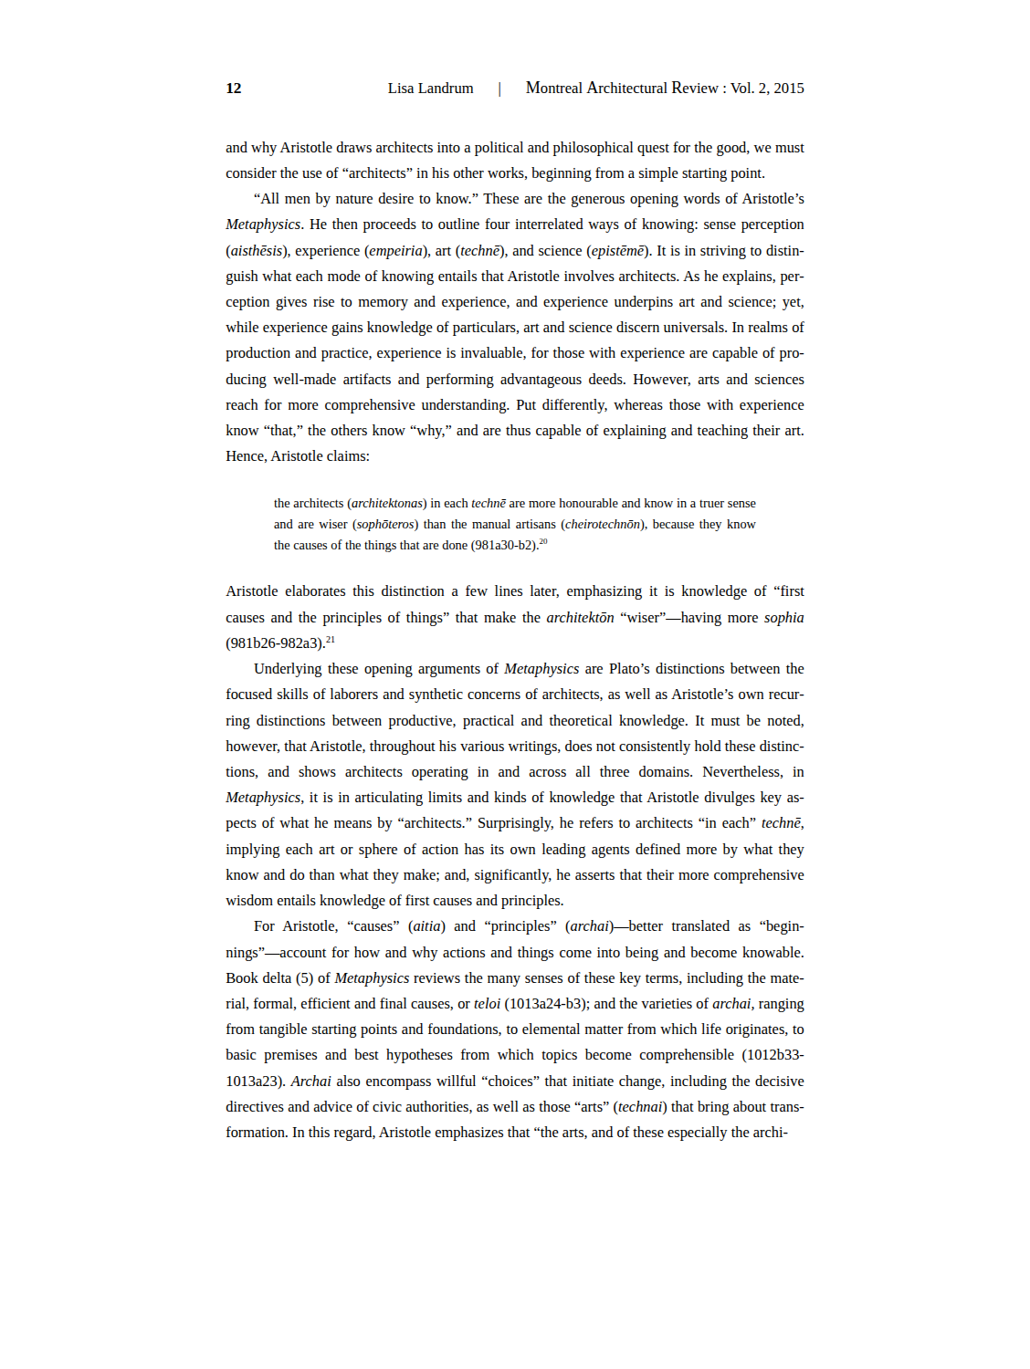12
Lisa Landrum|Montreal Architectural Review : Vol. 2, 2015
and why Aristotle draws architects into a political and philosophical quest for the good, we must consider the use of “architects” in his other works, beginning from a simple starting point.
“All men by nature desire to know.” These are the generous opening words of Aristotle’s Metaphysics. He then proceeds to outline four interrelated ways of knowing: sense perception (aisthēsis), experience (empeiria), art (technē), and science (epistēmē). It is in striving to distinguish what each mode of knowing entails that Aristotle involves architects. As he explains, perception gives rise to memory and experience, and experience underpins art and science; yet, while experience gains knowledge of particulars, art and science discern universals. In realms of production and practice, experience is invaluable, for those with experience are capable of producing well-made artifacts and performing advantageous deeds. However, arts and sciences reach for more comprehensive understanding. Put differently, whereas those with experience know “that,” the others know “why,” and are thus capable of explaining and teaching their art. Hence, Aristotle claims:
the architects (architektonas) in each technē are more honourable and know in a truer sense and are wiser (sophōteros) than the manual artisans (cheirotechnōn), because they know the causes of the things that are done (981a30-b2).20
Aristotle elaborates this distinction a few lines later, emphasizing it is knowledge of “first causes and the principles of things” that make the architektōn “wiser”—having more sophia (981b26-982a3).21
Underlying these opening arguments of Metaphysics are Plato’s distinctions between the focused skills of laborers and synthetic concerns of architects, as well as Aristotle’s own recurring distinctions between productive, practical and theoretical knowledge. It must be noted, however, that Aristotle, throughout his various writings, does not consistently hold these distinctions, and shows architects operating in and across all three domains. Nevertheless, in Metaphysics, it is in articulating limits and kinds of knowledge that Aristotle divulges key aspects of what he means by “architects.” Surprisingly, he refers to architects “in each” technē, implying each art or sphere of action has its own leading agents defined more by what they know and do than what they make; and, significantly, he asserts that their more comprehensive wisdom entails knowledge of first causes and principles.
For Aristotle, “causes” (aitia) and “principles” (archai)—better translated as “beginnings”—account for how and why actions and things come into being and become knowable. Book delta (5) of Metaphysics reviews the many senses of these key terms, including the material, formal, efficient and final causes, or teloi (1013a24-b3); and the varieties of archai, ranging from tangible starting points and foundations, to elemental matter from which life originates, to basic premises and best hypotheses from which topics become comprehensible (1012b33-1013a23). Archai also encompass willful “choices” that initiate change, including the decisive directives and advice of civic authorities, as well as those “arts” (technai) that bring about transformation. In this regard, Aristotle emphasizes that “the arts, and of these especially the archi-